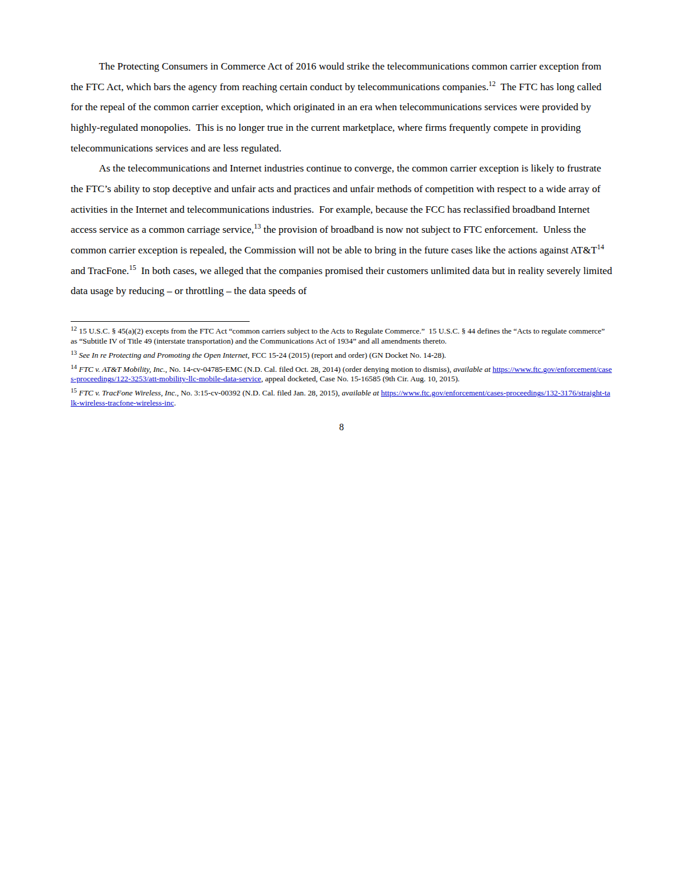The Protecting Consumers in Commerce Act of 2016 would strike the telecommunications common carrier exception from the FTC Act, which bars the agency from reaching certain conduct by telecommunications companies.12 The FTC has long called for the repeal of the common carrier exception, which originated in an era when telecommunications services were provided by highly-regulated monopolies. This is no longer true in the current marketplace, where firms frequently compete in providing telecommunications services and are less regulated.
As the telecommunications and Internet industries continue to converge, the common carrier exception is likely to frustrate the FTC’s ability to stop deceptive and unfair acts and practices and unfair methods of competition with respect to a wide array of activities in the Internet and telecommunications industries. For example, because the FCC has reclassified broadband Internet access service as a common carriage service,13 the provision of broadband is now not subject to FTC enforcement. Unless the common carrier exception is repealed, the Commission will not be able to bring in the future cases like the actions against AT&T14 and TracFone.15 In both cases, we alleged that the companies promised their customers unlimited data but in reality severely limited data usage by reducing – or throttling – the data speeds of
12 15 U.S.C. § 45(a)(2) excepts from the FTC Act “common carriers subject to the Acts to Regulate Commerce.” 15 U.S.C. § 44 defines the “Acts to regulate commerce” as “Subtitle IV of Title 49 (interstate transportation) and the Communications Act of 1934” and all amendments thereto.
13 See In re Protecting and Promoting the Open Internet, FCC 15-24 (2015) (report and order) (GN Docket No. 14-28).
14 FTC v. AT&T Mobility, Inc., No. 14-cv-04785-EMC (N.D. Cal. filed Oct. 28, 2014) (order denying motion to dismiss), available at https://www.ftc.gov/enforcement/cases-proceedings/122-3253/att-mobility-llc-mobile-data-service, appeal docketed, Case No. 15-16585 (9th Cir. Aug. 10, 2015).
15 FTC v. TracFone Wireless, Inc., No. 3:15-cv-00392 (N.D. Cal. filed Jan. 28, 2015), available at https://www.ftc.gov/enforcement/cases-proceedings/132-3176/straight-talk-wireless-tracfone-wireless-inc.
8